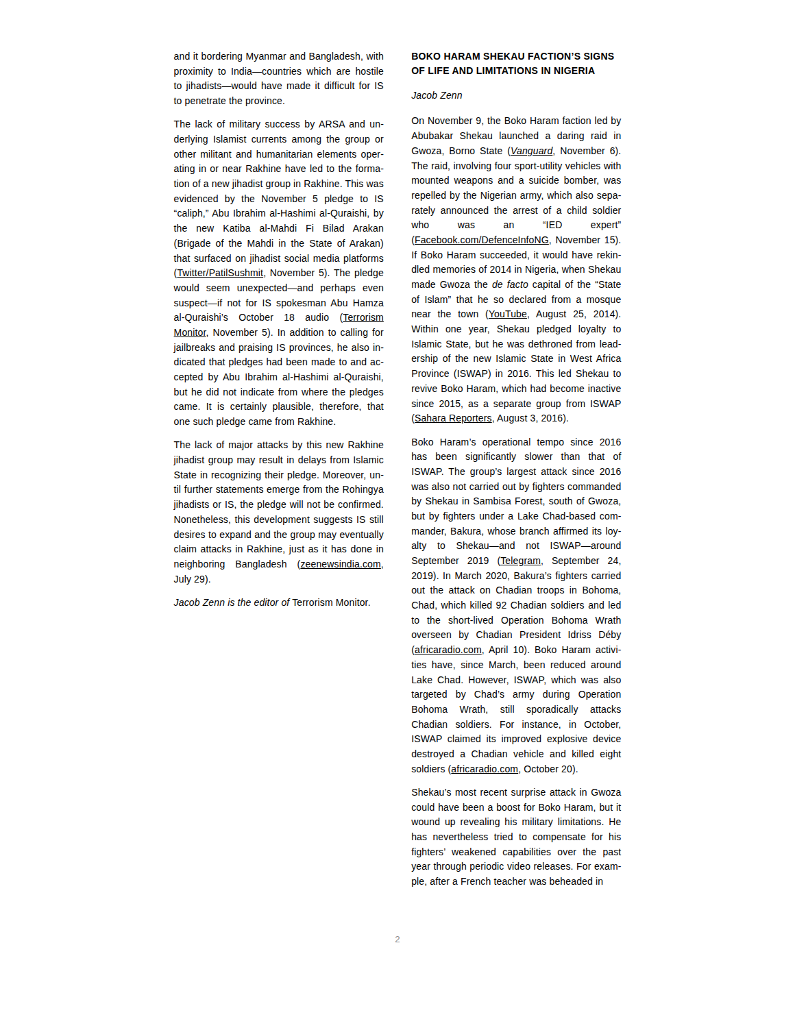and it bordering Myanmar and Bangladesh, with proximity to India—countries which are hostile to jihadists—would have made it difficult for IS to penetrate the province.
The lack of military success by ARSA and underlying Islamist currents among the group or other militant and humanitarian elements operating in or near Rakhine have led to the formation of a new jihadist group in Rakhine. This was evidenced by the November 5 pledge to IS “caliph,” Abu Ibrahim al-Hashimi al-Quraishi, by the new Katiba al-Mahdi Fi Bilad Arakan (Brigade of the Mahdi in the State of Arakan) that surfaced on jihadist social media platforms (Twitter/PatilSushmit, November 5). The pledge would seem unexpected—and perhaps even suspect—if not for IS spokesman Abu Hamza al-Quraishi’s October 18 audio (Terrorism Monitor, November 5). In addition to calling for jailbreaks and praising IS provinces, he also indicated that pledges had been made to and accepted by Abu Ibrahim al-Hashimi al-Quraishi, but he did not indicate from where the pledges came. It is certainly plausible, therefore, that one such pledge came from Rakhine.
The lack of major attacks by this new Rakhine jihadist group may result in delays from Islamic State in recognizing their pledge. Moreover, until further statements emerge from the Rohingya jihadists or IS, the pledge will not be confirmed. Nonetheless, this development suggests IS still desires to expand and the group may eventually claim attacks in Rakhine, just as it has done in neighboring Bangladesh (zeenewsindia.com, July 29).
Jacob Zenn is the editor of Terrorism Monitor.
Boko Haram Shekau Faction’s Signs of Life and Limitations in Nigeria
Jacob Zenn
On November 9, the Boko Haram faction led by Abubakar Shekau launched a daring raid in Gwoza, Borno State (Vanguard, November 6). The raid, involving four sport-utility vehicles with mounted weapons and a suicide bomber, was repelled by the Nigerian army, which also separately announced the arrest of a child soldier who was an “IED expert” (Facebook.com/DefenceInfoNG, November 15). If Boko Haram succeeded, it would have rekindled memories of 2014 in Nigeria, when Shekau made Gwoza the de facto capital of the “State of Islam” that he so declared from a mosque near the town (YouTube, August 25, 2014). Within one year, Shekau pledged loyalty to Islamic State, but he was dethroned from leadership of the new Islamic State in West Africa Province (ISWAP) in 2016. This led Shekau to revive Boko Haram, which had become inactive since 2015, as a separate group from ISWAP (Sahara Reporters, August 3, 2016).
Boko Haram’s operational tempo since 2016 has been significantly slower than that of ISWAP. The group’s largest attack since 2016 was also not carried out by fighters commanded by Shekau in Sambisa Forest, south of Gwoza, but by fighters under a Lake Chad-based commander, Bakura, whose branch affirmed its loyalty to Shekau—and not ISWAP—around September 2019 (Telegram, September 24, 2019). In March 2020, Bakura’s fighters carried out the attack on Chadian troops in Bohoma, Chad, which killed 92 Chadian soldiers and led to the short-lived Operation Bohoma Wrath overseen by Chadian President Idriss Déby (africaradio.com, April 10). Boko Haram activities have, since March, been reduced around Lake Chad. However, ISWAP, which was also targeted by Chad’s army during Operation Bohoma Wrath, still sporadically attacks Chadian soldiers. For instance, in October, ISWAP claimed its improved explosive device destroyed a Chadian vehicle and killed eight soldiers (africaradio.com, October 20).
Shekau’s most recent surprise attack in Gwoza could have been a boost for Boko Haram, but it wound up revealing his military limitations. He has nevertheless tried to compensate for his fighters’ weakened capabilities over the past year through periodic video releases. For example, after a French teacher was beheaded in
2